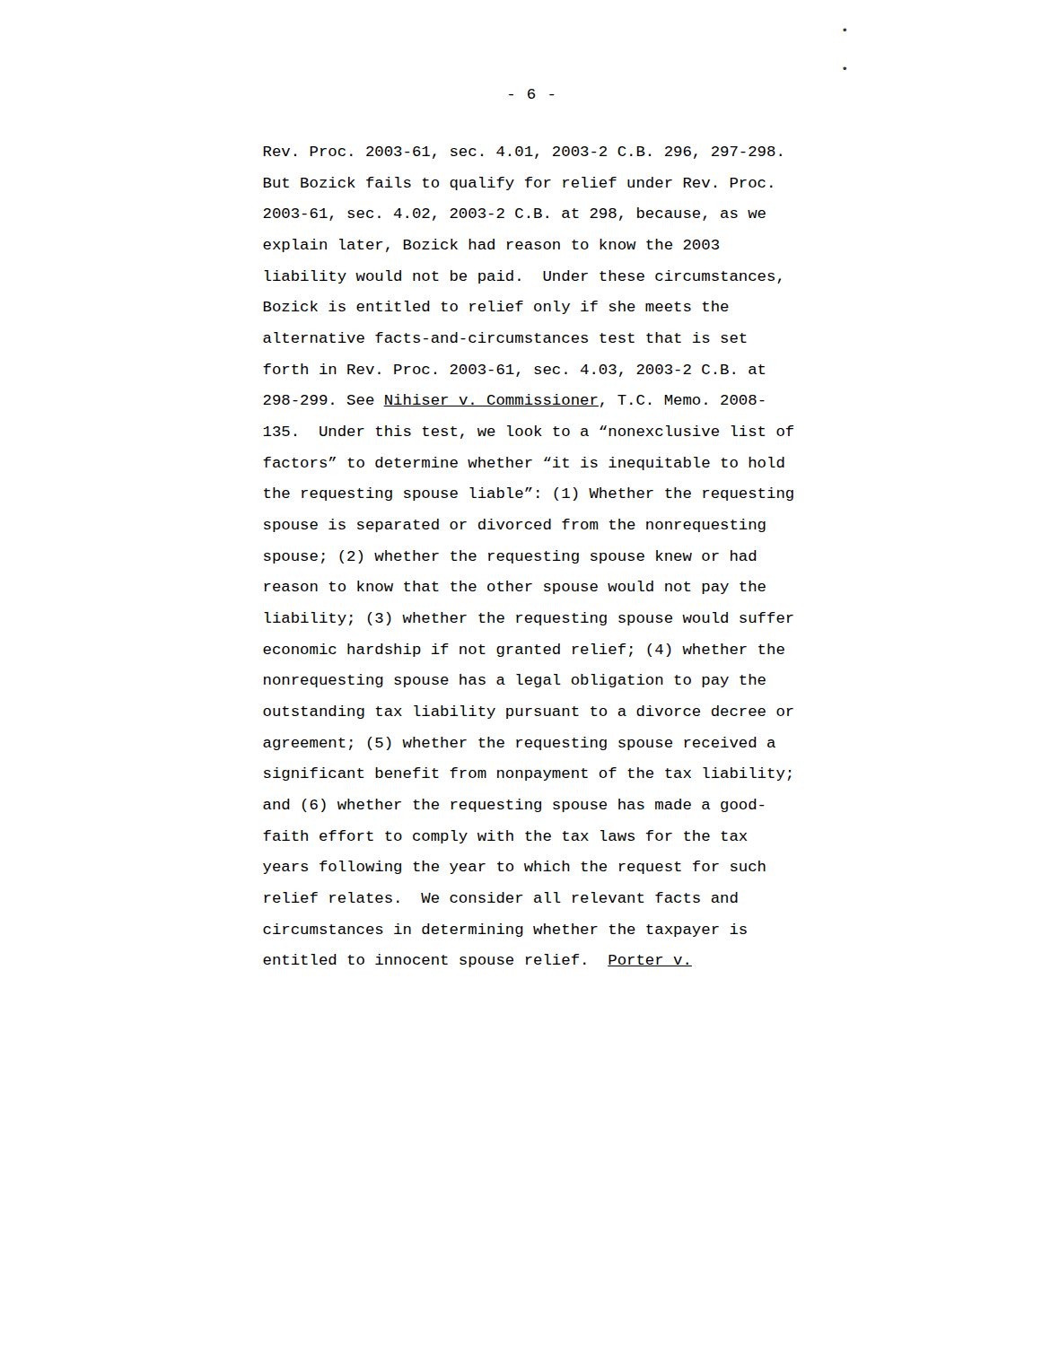•
•
- 6 -
Rev. Proc. 2003-61, sec. 4.01, 2003-2 C.B. 296, 297-298. But Bozick fails to qualify for relief under Rev. Proc. 2003-61, sec. 4.02, 2003-2 C.B. at 298, because, as we explain later, Bozick had reason to know the 2003 liability would not be paid. Under these circumstances, Bozick is entitled to relief only if she meets the alternative facts-and-circumstances test that is set forth in Rev. Proc. 2003-61, sec. 4.03, 2003-2 C.B. at 298-299. See Nihiser v. Commissioner, T.C. Memo. 2008-135. Under this test, we look to a “nonexclusive list of factors” to determine whether “it is inequitable to hold the requesting spouse liable”: (1) Whether the requesting spouse is separated or divorced from the nonrequesting spouse; (2) whether the requesting spouse knew or had reason to know that the other spouse would not pay the liability; (3) whether the requesting spouse would suffer economic hardship if not granted relief; (4) whether the nonrequesting spouse has a legal obligation to pay the outstanding tax liability pursuant to a divorce decree or agreement; (5) whether the requesting spouse received a significant benefit from nonpayment of the tax liability; and (6) whether the requesting spouse has made a good-faith effort to comply with the tax laws for the tax years following the year to which the request for such relief relates. We consider all relevant facts and circumstances in determining whether the taxpayer is entitled to innocent spouse relief. Porter v.